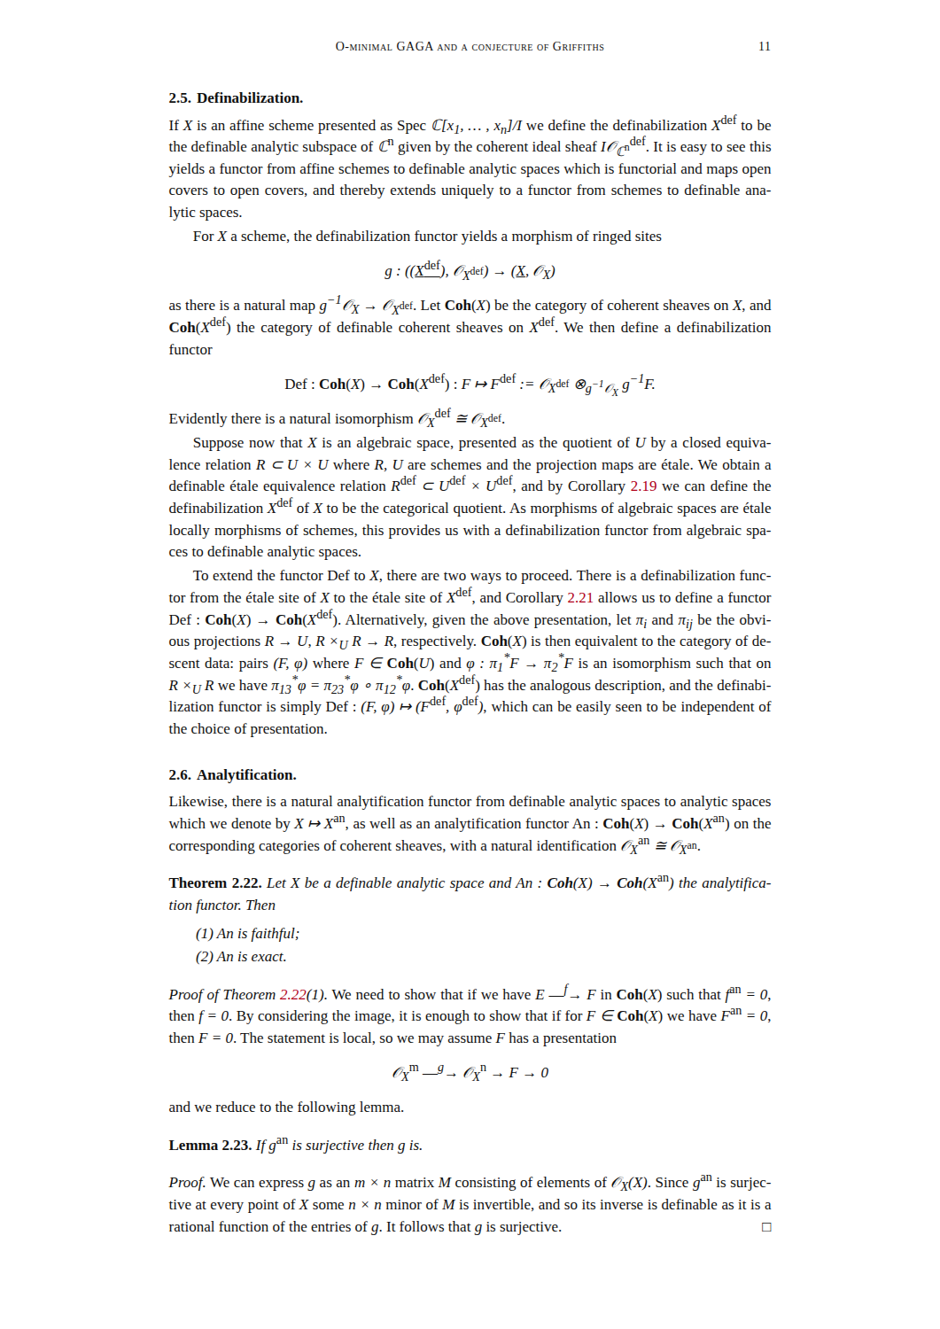O-minimal GAGA and a conjecture of Griffiths 11
2.5. Definabilization.
If X is an affine scheme presented as Spec ℂ[x1, … , xn]/I we define the definabilization Xdef to be the definable analytic subspace of ℂn given by the coherent ideal sheaf I𝒪ℂndef. It is easy to see this yields a functor from affine schemes to definable analytic spaces which is functorial and maps open covers to open covers, and thereby extends uniquely to a functor from schemes to definable analytic spaces.
For X a scheme, the definabilization functor yields a morphism of ringed sites
g : ((Xdef), 𝒪Xdef) → (X, 𝒪X)
as there is a natural map g−1𝒪X → 𝒪Xdef. Let Coh(X) be the category of coherent sheaves on X, and Coh(Xdef) the category of definable coherent sheaves on Xdef. We then define a definabilization functor
Def : Coh(X) → Coh(Xdef) : F ↦ Fdef := 𝒪Xdef ⊗g−1𝒪X g−1F.
Evidently there is a natural isomorphism 𝒪Xdef ≅ 𝒪Xdef.
Suppose now that X is an algebraic space, presented as the quotient of U by a closed equivalence relation R ⊂ U × U where R, U are schemes and the projection maps are étale. We obtain a definable étale equivalence relation Rdef ⊂ Udef × Udef, and by Corollary 2.19 we can define the definabilization Xdef of X to be the categorical quotient. As morphisms of algebraic spaces are étale locally morphisms of schemes, this provides us with a definabilization functor from algebraic spaces to definable analytic spaces.
To extend the functor Def to X, there are two ways to proceed. There is a definabilization functor from the étale site of X to the étale site of Xdef, and Corollary 2.21 allows us to define a functor Def : Coh(X) → Coh(Xdef). Alternatively, given the above presentation, let πi and πij be the obvious projections R → U, R ×U R → R, respectively. Coh(X) is then equivalent to the category of descent data: pairs (F, φ) where F ∈ Coh(U) and φ : π1*F → π2*F is an isomorphism such that on R ×U R we have π13*φ = π23*φ ∘ π12*φ. Coh(Xdef) has the analogous description, and the definabilization functor is simply Def : (F, φ) ↦ (Fdef, φdef), which can be easily seen to be independent of the choice of presentation.
2.6. Analytification.
Likewise, there is a natural analytification functor from definable analytic spaces to analytic spaces which we denote by X ↦ Xan, as well as an analytification functor An : Coh(X) → Coh(Xan) on the corresponding categories of coherent sheaves, with a natural identification 𝒪Xan ≅ 𝒪Xan.
Theorem 2.22. Let X be a definable analytic space and An : Coh(X) → Coh(Xan) the analytification functor. Then
(1) An is faithful;
(2) An is exact.
Proof of Theorem 2.22(1). We need to show that if we have E —f→ F in Coh(X) such that fan = 0, then f = 0. By considering the image, it is enough to show that if for F ∈ Coh(X) we have Fan = 0, then F = 0. The statement is local, so we may assume F has a presentation
𝒪Xm —g→ 𝒪Xn → F → 0
and we reduce to the following lemma.
Lemma 2.23. If gan is surjective then g is.
Proof. We can express g as an m × n matrix M consisting of elements of 𝒪X(X). Since gan is surjective at every point of X some n × n minor of M is invertible, and so its inverse is definable as it is a rational function of the entries of g. It follows that g is surjective. □